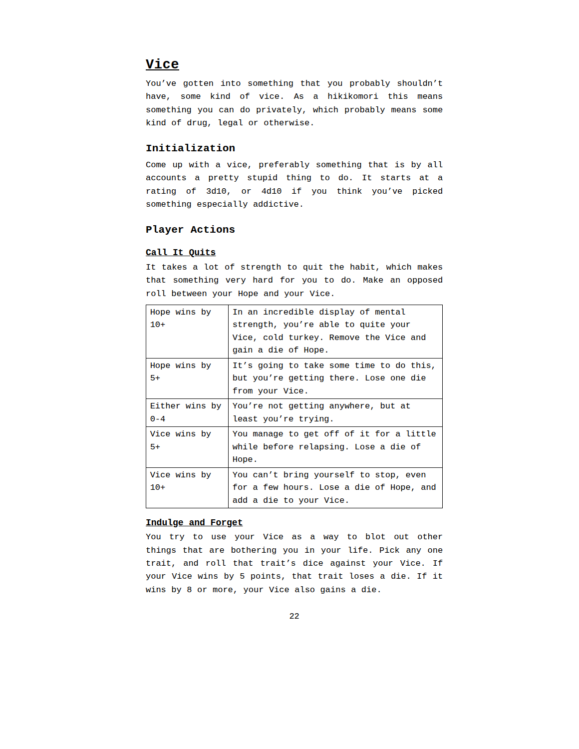Vice
You’ve gotten into something that you probably shouldn’t have, some kind of vice. As a hikikomori this means something you can do privately, which probably means some kind of drug, legal or otherwise.
Initialization
Come up with a vice, preferably something that is by all accounts a pretty stupid thing to do. It starts at a rating of 3d10, or 4d10 if you think you’ve picked something especially addictive.
Player Actions
Call It Quits
It takes a lot of strength to quit the habit, which makes that something very hard for you to do. Make an opposed roll between your Hope and your Vice.
| Hope wins by 10+ | In an incredible display of mental strength, you’re able to quite your Vice, cold turkey. Remove the Vice and gain a die of Hope. |
| Hope wins by 5+ | It’s going to take some time to do this, but you’re getting there. Lose one die from your Vice. |
| Either wins by 0-4 | You’re not getting anywhere, but at least you’re trying. |
| Vice wins by 5+ | You manage to get off of it for a little while before relapsing. Lose a die of Hope. |
| Vice wins by 10+ | You can’t bring yourself to stop, even for a few hours. Lose a die of Hope, and add a die to your Vice. |
Indulge and Forget
You try to use your Vice as a way to blot out other things that are bothering you in your life. Pick any one trait, and roll that trait’s dice against your Vice. If your Vice wins by 5 points, that trait loses a die. If it wins by 8 or more, your Vice also gains a die.
22